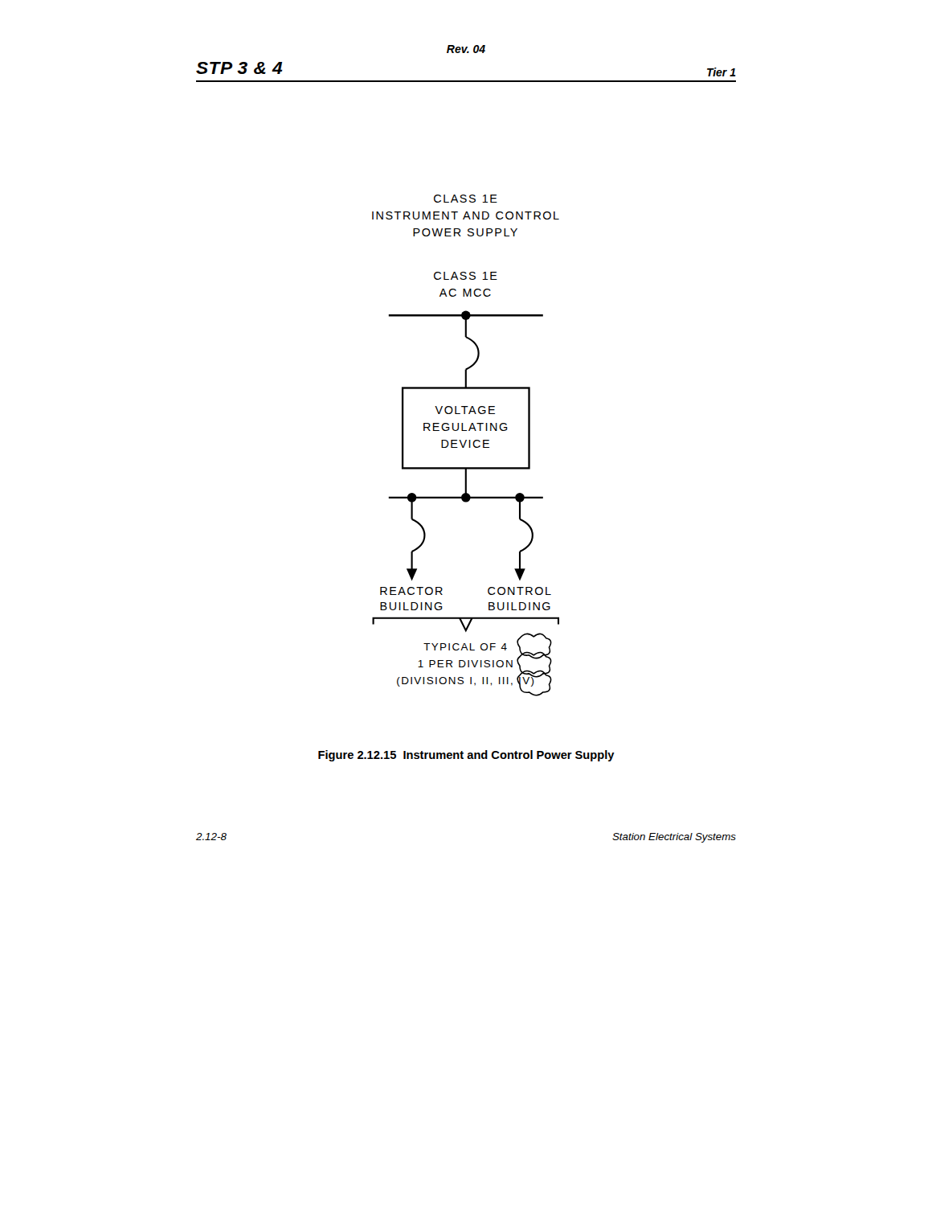Rev. 04
STP 3 & 4
Tier 1
CLASS 1E INSTRUMENT AND CONTROL POWER SUPPLY CLASS 1E AC MCC VOLTAGE REGULATING DEVICE REACTOR BUILDING CONTROL BUILDING TYPICAL OF 4 1 PER DIVISION (DIVISIONS I, II, III, IV)
Figure 2.12.15 Instrument and Control Power Supply
2.12-8
Station Electrical Systems